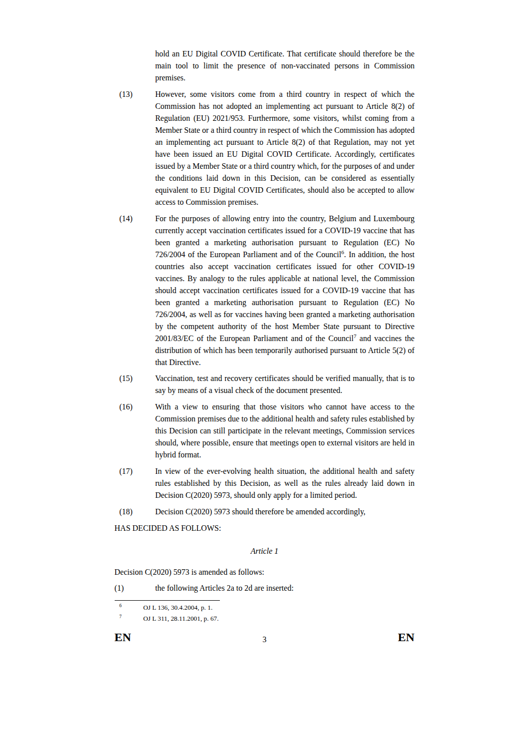hold an EU Digital COVID Certificate. That certificate should therefore be the main tool to limit the presence of non-vaccinated persons in Commission premises.
(13)
However, some visitors come from a third country in respect of which the Commission has not adopted an implementing act pursuant to Article 8(2) of Regulation (EU) 2021/953. Furthermore, some visitors, whilst coming from a Member State or a third country in respect of which the Commission has adopted an implementing act pursuant to Article 8(2) of that Regulation, may not yet have been issued an EU Digital COVID Certificate. Accordingly, certificates issued by a Member State or a third country which, for the purposes of and under the conditions laid down in this Decision, can be considered as essentially equivalent to EU Digital COVID Certificates, should also be accepted to allow access to Commission premises.
(14)
For the purposes of allowing entry into the country, Belgium and Luxembourg currently accept vaccination certificates issued for a COVID-19 vaccine that has been granted a marketing authorisation pursuant to Regulation (EC) No 726/2004 of the European Parliament and of the Council6. In addition, the host countries also accept vaccination certificates issued for other COVID-19 vaccines. By analogy to the rules applicable at national level, the Commission should accept vaccination certificates issued for a COVID-19 vaccine that has been granted a marketing authorisation pursuant to Regulation (EC) No 726/2004, as well as for vaccines having been granted a marketing authorisation by the competent authority of the host Member State pursuant to Directive 2001/83/EC of the European Parliament and of the Council7 and vaccines the distribution of which has been temporarily authorised pursuant to Article 5(2) of that Directive.
(15)
Vaccination, test and recovery certificates should be verified manually, that is to say by means of a visual check of the document presented.
(16)
With a view to ensuring that those visitors who cannot have access to the Commission premises due to the additional health and safety rules established by this Decision can still participate in the relevant meetings, Commission services should, where possible, ensure that meetings open to external visitors are held in hybrid format.
(17)
In view of the ever-evolving health situation, the additional health and safety rules established by this Decision, as well as the rules already laid down in Decision C(2020) 5973, should only apply for a limited period.
(18)
Decision C(2020) 5973 should therefore be amended accordingly,
HAS DECIDED AS FOLLOWS:
Article 1
Decision C(2020) 5973 is amended as follows:
(1)
the following Articles 2a to 2d are inserted:
6
OJ L 136, 30.4.2004, p. 1.
7
OJ L 311, 28.11.2001, p. 67.
EN
3
EN